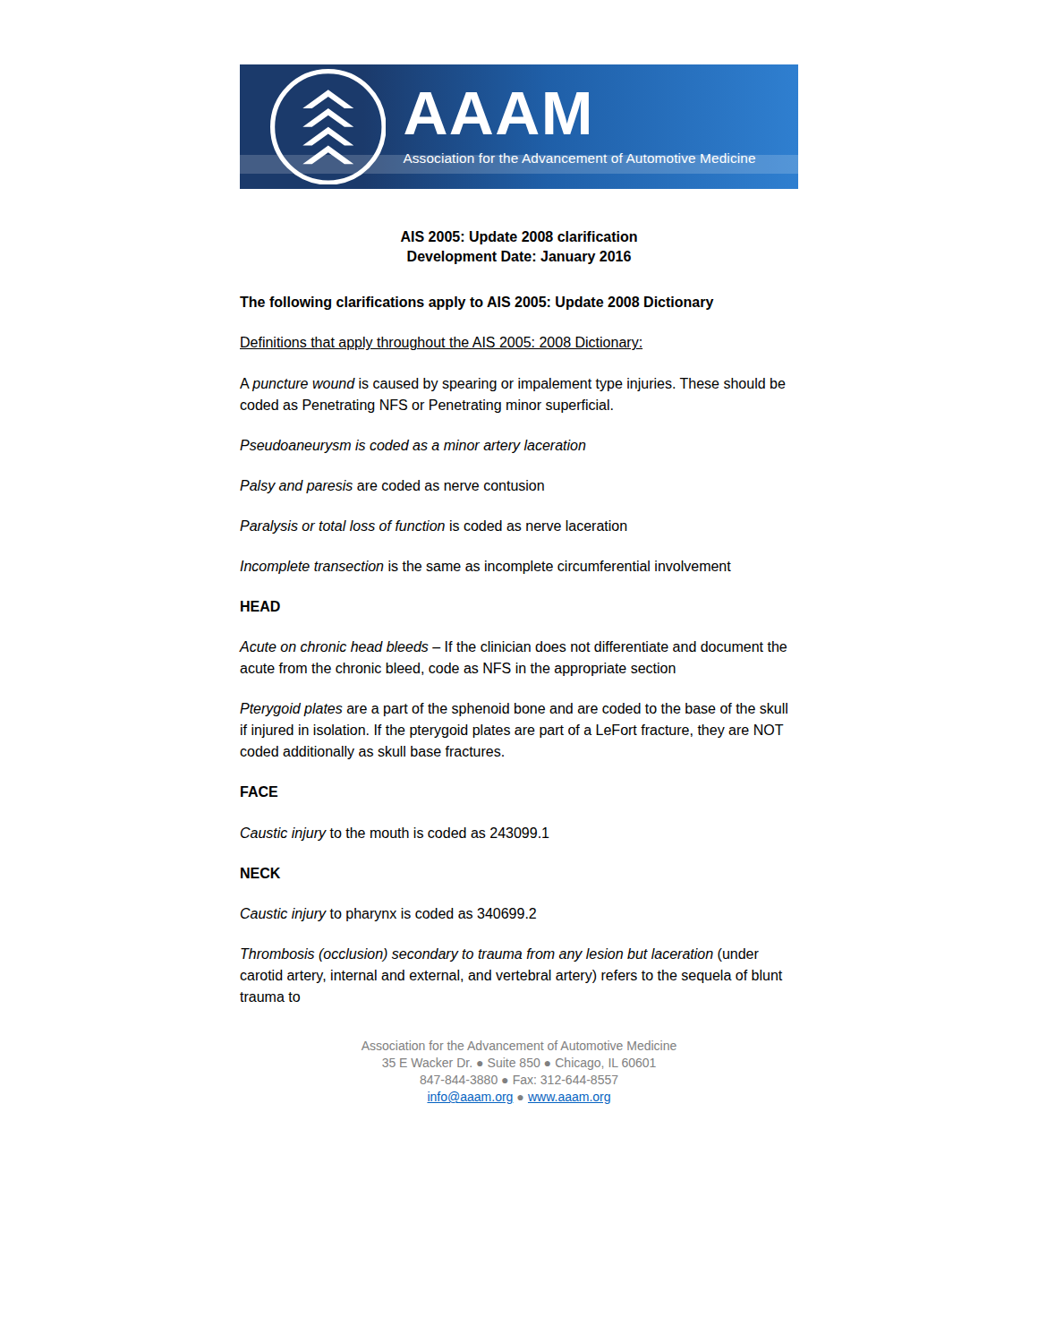AAAM
Association for the Advancement of Automotive Medicine
AIS 2005: Update 2008 clarification Development Date: January 2016
The following clarifications apply to AIS 2005: Update 2008 Dictionary
Definitions that apply throughout the AIS 2005: 2008 Dictionary:
A puncture wound is caused by spearing or impalement type injuries. These should be coded as Penetrating NFS or Penetrating minor superficial.
Pseudoaneurysm is coded as a minor artery laceration
Palsy and paresis are coded as nerve contusion
Paralysis or total loss of function is coded as nerve laceration
Incomplete transection is the same as incomplete circumferential involvement
HEAD
Acute on chronic head bleeds – If the clinician does not differentiate and document the acute from the chronic bleed, code as NFS in the appropriate section
Pterygoid plates are a part of the sphenoid bone and are coded to the base of the skull if injured in isolation. If the pterygoid plates are part of a LeFort fracture, they are NOT coded additionally as skull base fractures.
FACE
Caustic injury to the mouth is coded as 243099.1
NECK
Caustic injury to pharynx is coded as 340699.2
Thrombosis (occlusion) secondary to trauma from any lesion but laceration (under carotid artery, internal and external, and vertebral artery) refers to the sequela of blunt trauma to
Association for the Advancement of Automotive Medicine
35 E Wacker Dr. ● Suite 850 ● Chicago, IL 60601
847-844-3880 ● Fax: 312-644-8557
info@aaam.org ● www.aaam.org